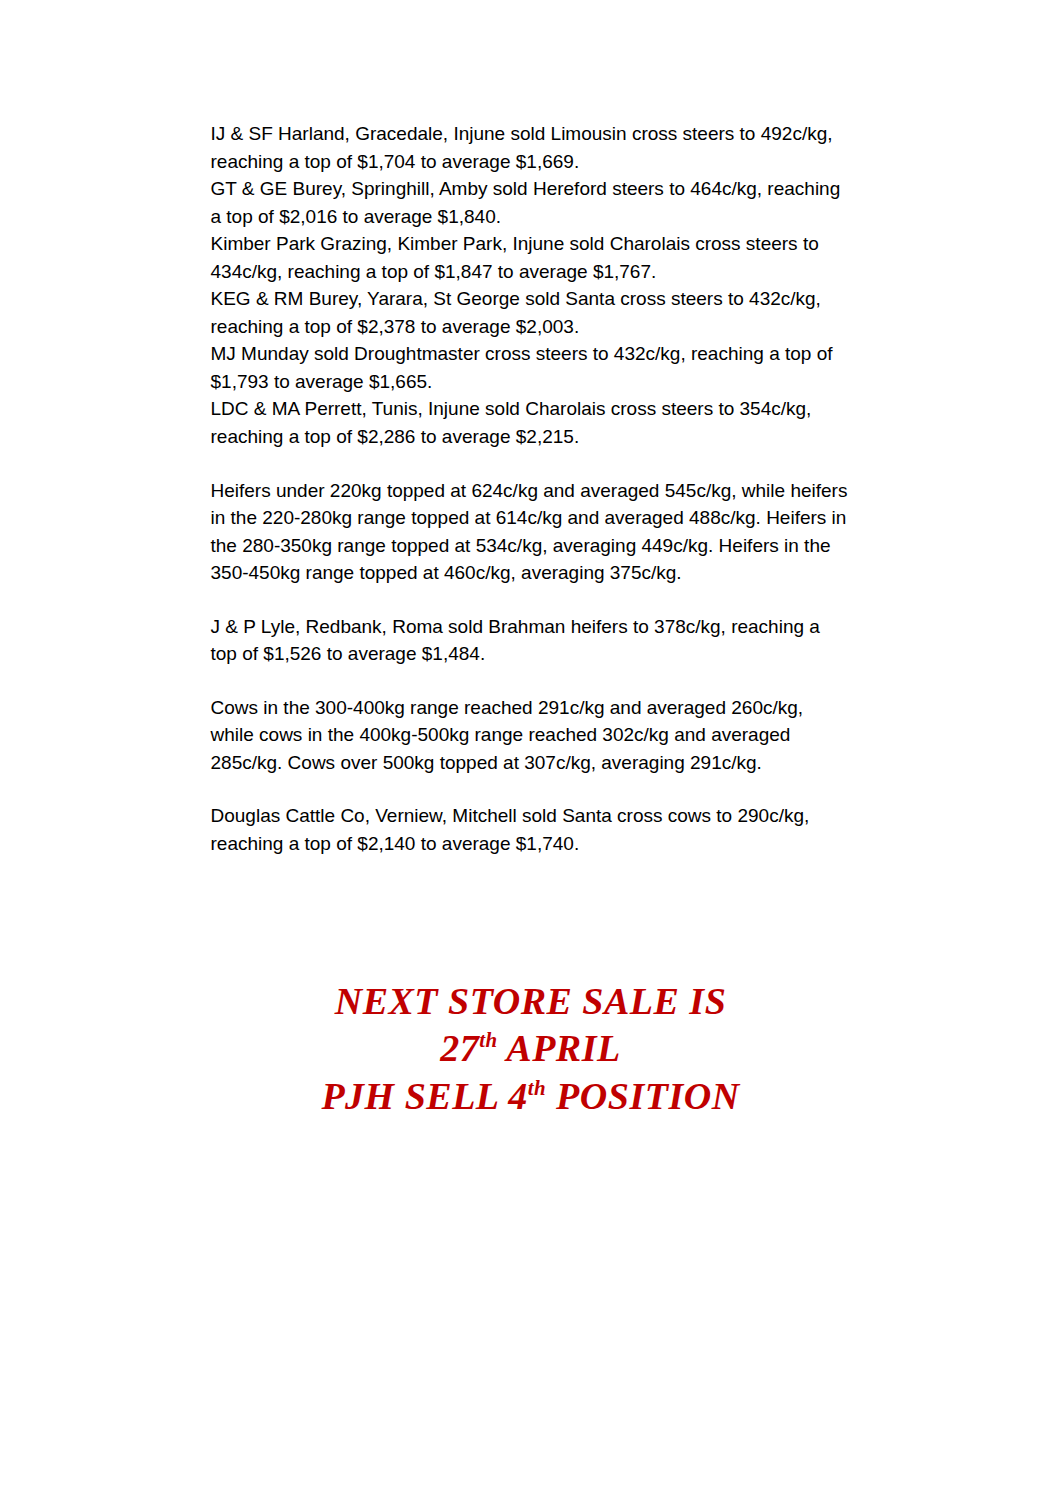IJ & SF Harland, Gracedale, Injune sold Limousin cross steers to 492c/kg, reaching a top of $1,704 to average $1,669.
GT & GE Burey, Springhill, Amby sold Hereford steers to 464c/kg, reaching a top of $2,016 to average $1,840.
Kimber Park Grazing, Kimber Park, Injune sold Charolais cross steers to 434c/kg, reaching a top of $1,847 to average $1,767.
KEG & RM Burey, Yarara, St George sold Santa cross steers to 432c/kg, reaching a top of $2,378 to average $2,003.
MJ Munday sold Droughtmaster cross steers to 432c/kg, reaching a top of $1,793 to average $1,665.
LDC & MA Perrett, Tunis, Injune sold Charolais cross steers to 354c/kg, reaching a top of $2,286 to average $2,215.
Heifers under 220kg topped at 624c/kg and averaged 545c/kg, while heifers in the 220-280kg range topped at 614c/kg and averaged 488c/kg. Heifers in the 280-350kg range topped at 534c/kg, averaging 449c/kg. Heifers in the 350-450kg range topped at 460c/kg, averaging 375c/kg.
J & P Lyle, Redbank, Roma sold Brahman heifers to 378c/kg, reaching a top of $1,526 to average $1,484.
Cows in the 300-400kg range reached 291c/kg and averaged 260c/kg, while cows in the 400kg-500kg range reached 302c/kg and averaged 285c/kg. Cows over 500kg topped at 307c/kg, averaging 291c/kg.
Douglas Cattle Co, Verniew, Mitchell sold Santa cross cows to 290c/kg, reaching a top of $2,140 to average $1,740.
NEXT STORE SALE IS
27th APRIL
PJH SELL 4th POSITION